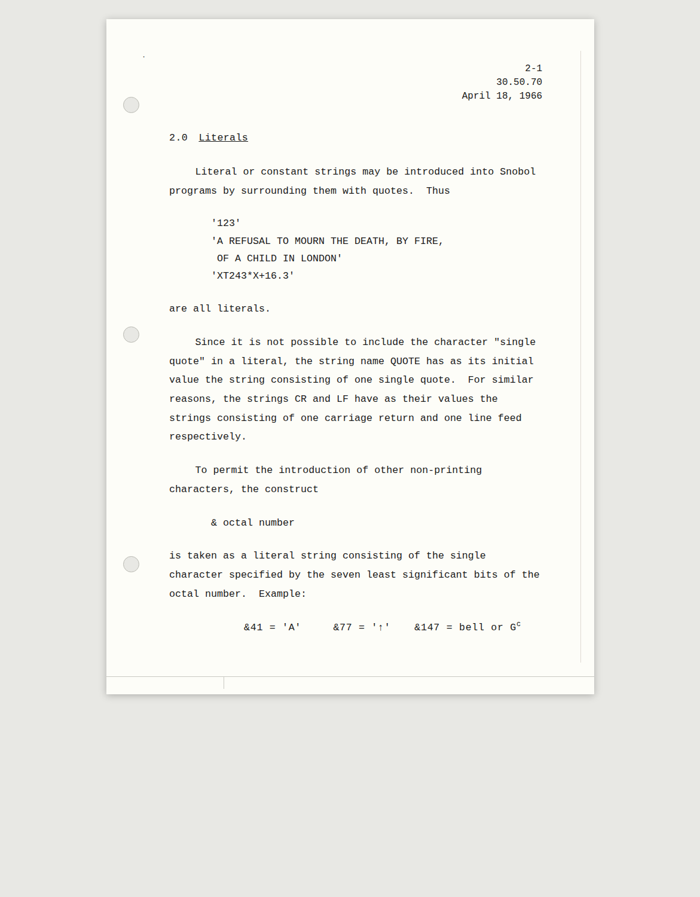.
2-1
30.50.70
April 18, 1966
2.0 Literals
Literal or constant strings may be introduced into Snobol programs by surrounding them with quotes. Thus
'123' 'A REFUSAL TO MOURN THE DEATH, BY FIRE, OF A CHILD IN LONDON' 'XT243*X+16.3'
are all literals.
Since it is not possible to include the character "single quote" in a literal, the string name QUOTE has as its initial value the string consisting of one single quote. For similar reasons, the strings CR and LF have as their values the strings consisting of one carriage return and one line feed respectively.
To permit the introduction of other non-printing characters, the construct
& octal number
is taken as a literal string consisting of the single character specified by the seven least significant bits of the octal number. Example:
&41 = 'A' &77 = '↑' &147 = bell or Gc